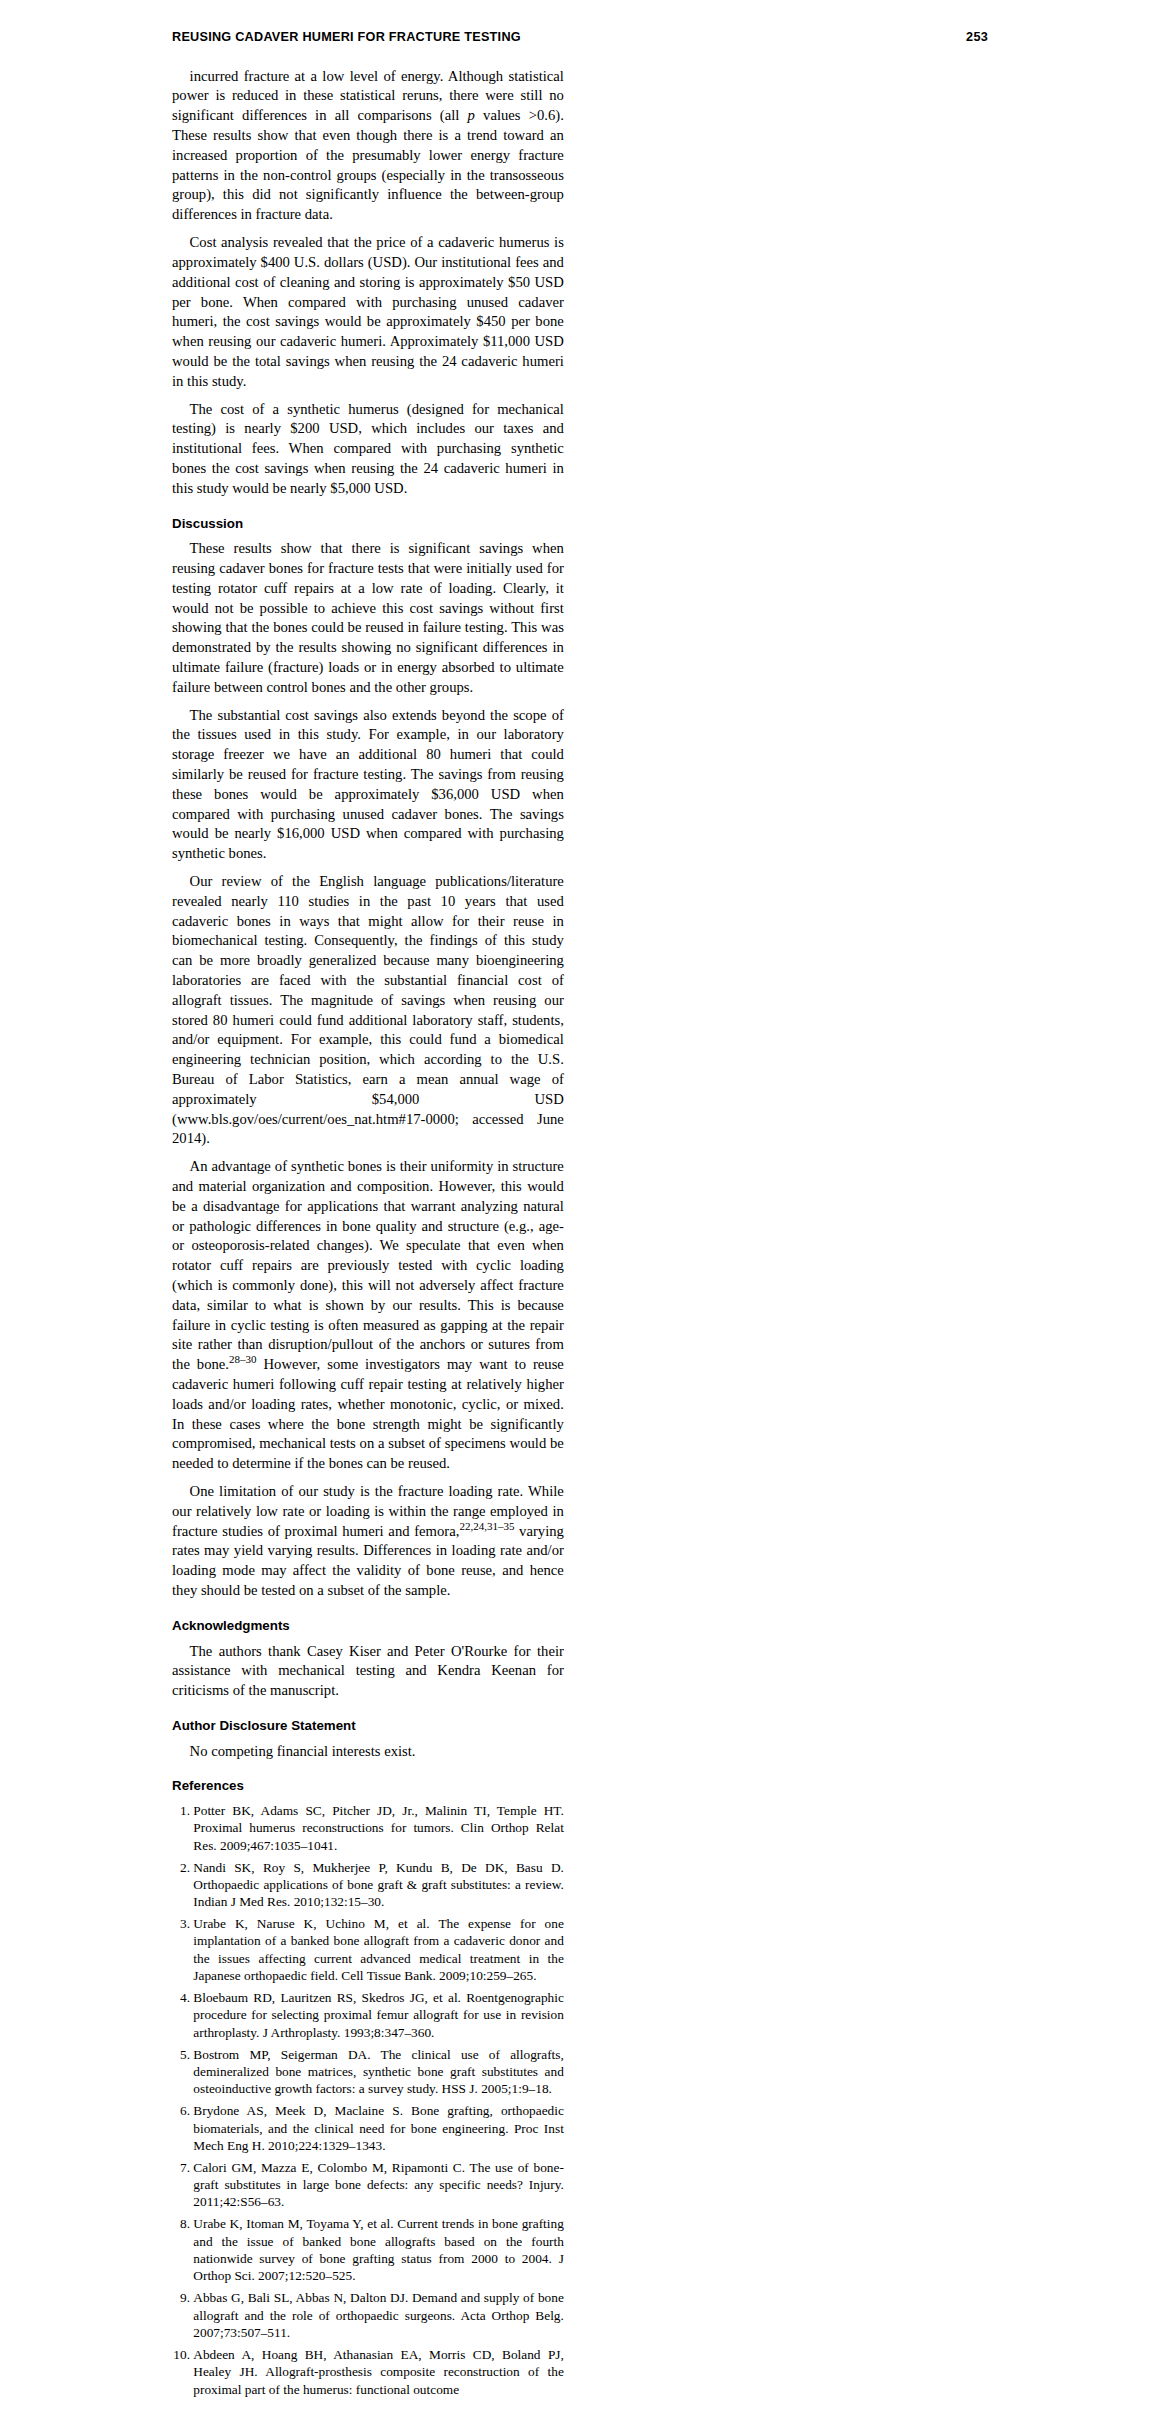Reusing Cadaver Humeri for Fracture Testing 253
incurred fracture at a low level of energy. Although statistical power is reduced in these statistical reruns, there were still no significant differences in all comparisons (all p values >0.6). These results show that even though there is a trend toward an increased proportion of the presumably lower energy fracture patterns in the non-control groups (especially in the transosseous group), this did not significantly influence the between-group differences in fracture data.
Cost analysis revealed that the price of a cadaveric humerus is approximately $400 U.S. dollars (USD). Our institutional fees and additional cost of cleaning and storing is approximately $50 USD per bone. When compared with purchasing unused cadaver humeri, the cost savings would be approximately $450 per bone when reusing our cadaveric humeri. Approximately $11,000 USD would be the total savings when reusing the 24 cadaveric humeri in this study.
The cost of a synthetic humerus (designed for mechanical testing) is nearly $200 USD, which includes our taxes and institutional fees. When compared with purchasing synthetic bones the cost savings when reusing the 24 cadaveric humeri in this study would be nearly $5,000 USD.
Discussion
These results show that there is significant savings when reusing cadaver bones for fracture tests that were initially used for testing rotator cuff repairs at a low rate of loading. Clearly, it would not be possible to achieve this cost savings without first showing that the bones could be reused in failure testing. This was demonstrated by the results showing no significant differences in ultimate failure (fracture) loads or in energy absorbed to ultimate failure between control bones and the other groups.
The substantial cost savings also extends beyond the scope of the tissues used in this study. For example, in our laboratory storage freezer we have an additional 80 humeri that could similarly be reused for fracture testing. The savings from reusing these bones would be approximately $36,000 USD when compared with purchasing unused cadaver bones. The savings would be nearly $16,000 USD when compared with purchasing synthetic bones.
Our review of the English language publications/literature revealed nearly 110 studies in the past 10 years that used cadaveric bones in ways that might allow for their reuse in biomechanical testing. Consequently, the findings of this study can be more broadly generalized because many bioengineering laboratories are faced with the substantial financial cost of allograft tissues. The magnitude of savings when reusing our stored 80 humeri could fund additional laboratory staff, students, and/or equipment. For example, this could fund a biomedical engineering technician position, which according to the U.S. Bureau of Labor Statistics, earn a mean annual wage of approximately $54,000 USD (www.bls.gov/oes/current/oes_nat.htm#17-0000; accessed June 2014).
An advantage of synthetic bones is their uniformity in structure and material organization and composition. However, this would be a disadvantage for applications that warrant analyzing natural or pathologic differences in bone quality and structure (e.g., age- or osteoporosis-related changes). We speculate that even when rotator cuff repairs are previously tested with cyclic loading (which is commonly done), this will not adversely affect fracture data, similar to what is shown by our results. This is because failure in cyclic testing is often measured as gapping at the repair site rather than disruption/pullout of the anchors or sutures from the bone.28–30 However, some investigators may want to reuse cadaveric humeri following cuff repair testing at relatively higher loads and/or loading rates, whether monotonic, cyclic, or mixed. In these cases where the bone strength might be significantly compromised, mechanical tests on a subset of specimens would be needed to determine if the bones can be reused.
One limitation of our study is the fracture loading rate. While our relatively low rate or loading is within the range employed in fracture studies of proximal humeri and femora,22,24,31–35 varying rates may yield varying results. Differences in loading rate and/or loading mode may affect the validity of bone reuse, and hence they should be tested on a subset of the sample.
Acknowledgments
The authors thank Casey Kiser and Peter O'Rourke for their assistance with mechanical testing and Kendra Keenan for criticisms of the manuscript.
Author Disclosure Statement
No competing financial interests exist.
References
Potter BK, Adams SC, Pitcher JD, Jr., Malinin TI, Temple HT. Proximal humerus reconstructions for tumors. Clin Orthop Relat Res. 2009;467:1035–1041.
Nandi SK, Roy S, Mukherjee P, Kundu B, De DK, Basu D. Orthopaedic applications of bone graft & graft substitutes: a review. Indian J Med Res. 2010;132:15–30.
Urabe K, Naruse K, Uchino M, et al. The expense for one implantation of a banked bone allograft from a cadaveric donor and the issues affecting current advanced medical treatment in the Japanese orthopaedic field. Cell Tissue Bank. 2009;10:259–265.
Bloebaum RD, Lauritzen RS, Skedros JG, et al. Roentgenographic procedure for selecting proximal femur allograft for use in revision arthroplasty. J Arthroplasty. 1993;8:347–360.
Bostrom MP, Seigerman DA. The clinical use of allografts, demineralized bone matrices, synthetic bone graft substitutes and osteoinductive growth factors: a survey study. HSS J. 2005;1:9–18.
Brydone AS, Meek D, Maclaine S. Bone grafting, orthopaedic biomaterials, and the clinical need for bone engineering. Proc Inst Mech Eng H. 2010;224:1329–1343.
Calori GM, Mazza E, Colombo M, Ripamonti C. The use of bone-graft substitutes in large bone defects: any specific needs? Injury. 2011;42:S56–63.
Urabe K, Itoman M, Toyama Y, et al. Current trends in bone grafting and the issue of banked bone allografts based on the fourth nationwide survey of bone grafting status from 2000 to 2004. J Orthop Sci. 2007;12:520–525.
Abbas G, Bali SL, Abbas N, Dalton DJ. Demand and supply of bone allograft and the role of orthopaedic surgeons. Acta Orthop Belg. 2007;73:507–511.
Abdeen A, Hoang BH, Athanasian EA, Morris CD, Boland PJ, Healey JH. Allograft-prosthesis composite reconstruction of the proximal part of the humerus: functional outcome